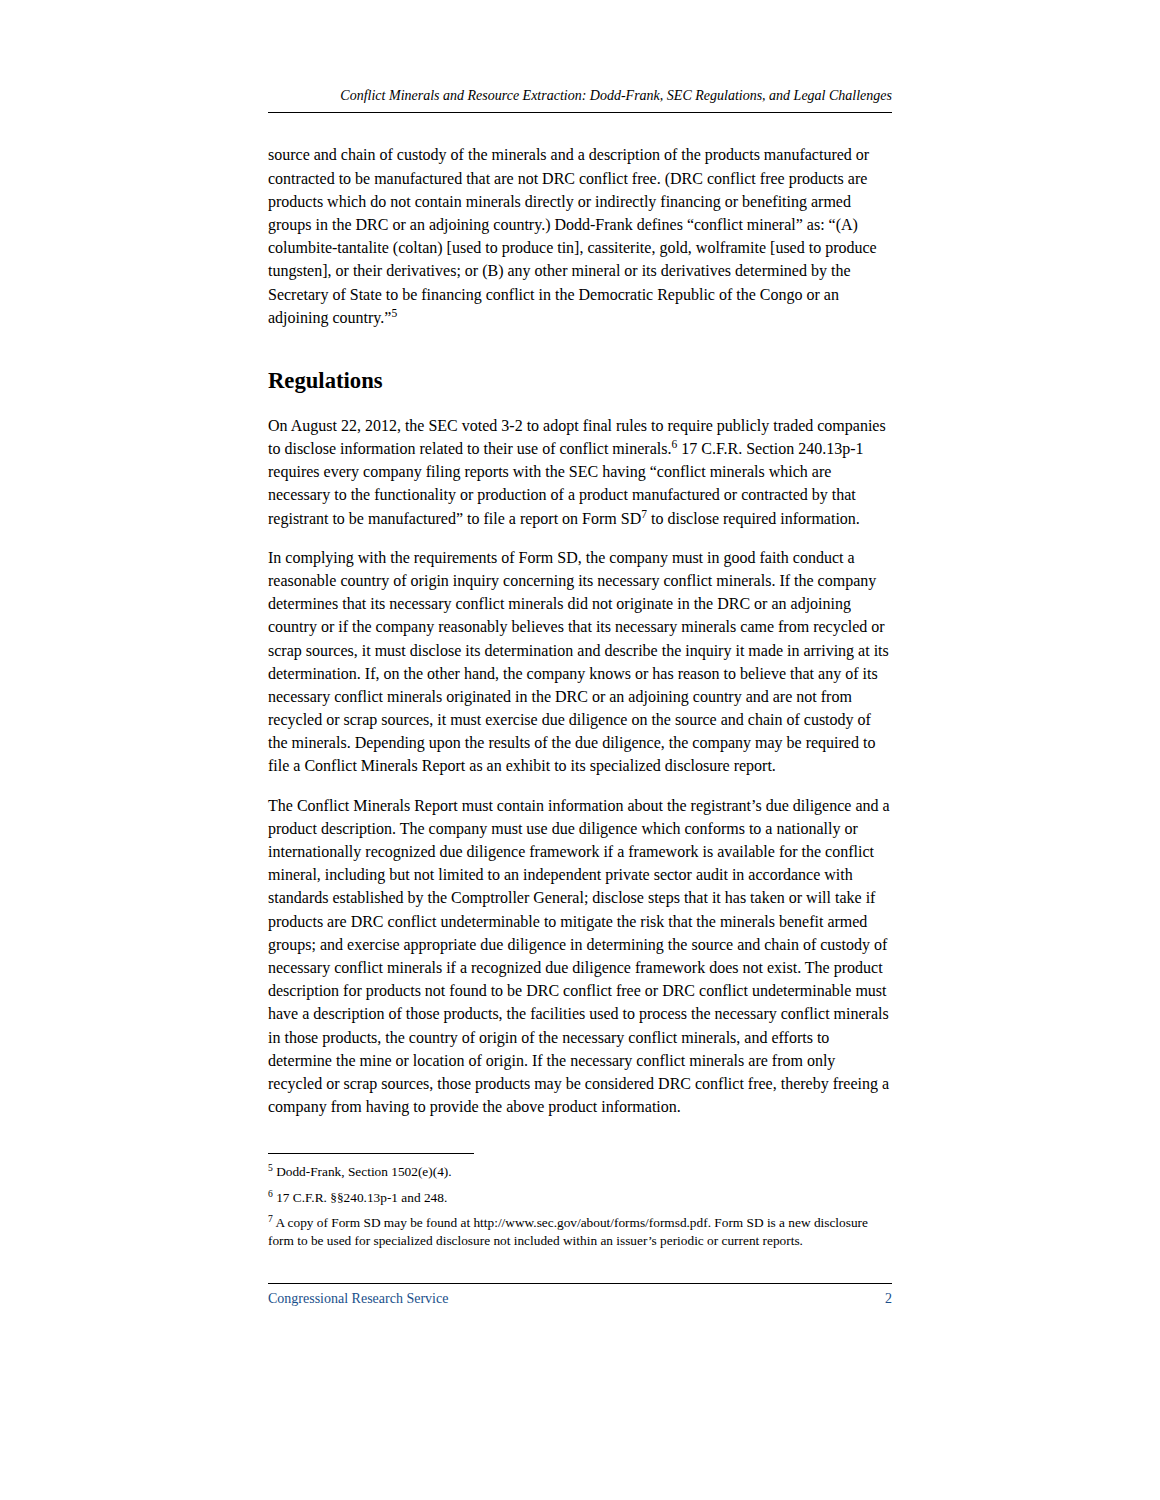Conflict Minerals and Resource Extraction: Dodd-Frank, SEC Regulations, and Legal Challenges
source and chain of custody of the minerals and a description of the products manufactured or contracted to be manufactured that are not DRC conflict free. (DRC conflict free products are products which do not contain minerals directly or indirectly financing or benefiting armed groups in the DRC or an adjoining country.) Dodd-Frank defines “conflict mineral” as: “(A) columbite-tantalite (coltan) [used to produce tin], cassiterite, gold, wolframite [used to produce tungsten], or their derivatives; or (B) any other mineral or its derivatives determined by the Secretary of State to be financing conflict in the Democratic Republic of the Congo or an adjoining country.”5
Regulations
On August 22, 2012, the SEC voted 3-2 to adopt final rules to require publicly traded companies to disclose information related to their use of conflict minerals.6 17 C.F.R. Section 240.13p-1 requires every company filing reports with the SEC having “conflict minerals which are necessary to the functionality or production of a product manufactured or contracted by that registrant to be manufactured” to file a report on Form SD7 to disclose required information.
In complying with the requirements of Form SD, the company must in good faith conduct a reasonable country of origin inquiry concerning its necessary conflict minerals. If the company determines that its necessary conflict minerals did not originate in the DRC or an adjoining country or if the company reasonably believes that its necessary minerals came from recycled or scrap sources, it must disclose its determination and describe the inquiry it made in arriving at its determination. If, on the other hand, the company knows or has reason to believe that any of its necessary conflict minerals originated in the DRC or an adjoining country and are not from recycled or scrap sources, it must exercise due diligence on the source and chain of custody of the minerals. Depending upon the results of the due diligence, the company may be required to file a Conflict Minerals Report as an exhibit to its specialized disclosure report.
The Conflict Minerals Report must contain information about the registrant’s due diligence and a product description. The company must use due diligence which conforms to a nationally or internationally recognized due diligence framework if a framework is available for the conflict mineral, including but not limited to an independent private sector audit in accordance with standards established by the Comptroller General; disclose steps that it has taken or will take if products are DRC conflict undeterminable to mitigate the risk that the minerals benefit armed groups; and exercise appropriate due diligence in determining the source and chain of custody of necessary conflict minerals if a recognized due diligence framework does not exist. The product description for products not found to be DRC conflict free or DRC conflict undeterminable must have a description of those products, the facilities used to process the necessary conflict minerals in those products, the country of origin of the necessary conflict minerals, and efforts to determine the mine or location of origin. If the necessary conflict minerals are from only recycled or scrap sources, those products may be considered DRC conflict free, thereby freeing a company from having to provide the above product information.
5 Dodd-Frank, Section 1502(e)(4).
6 17 C.F.R. §§240.13p-1 and 248.
7 A copy of Form SD may be found at http://www.sec.gov/about/forms/formsd.pdf. Form SD is a new disclosure form to be used for specialized disclosure not included within an issuer’s periodic or current reports.
Congressional Research Service 2